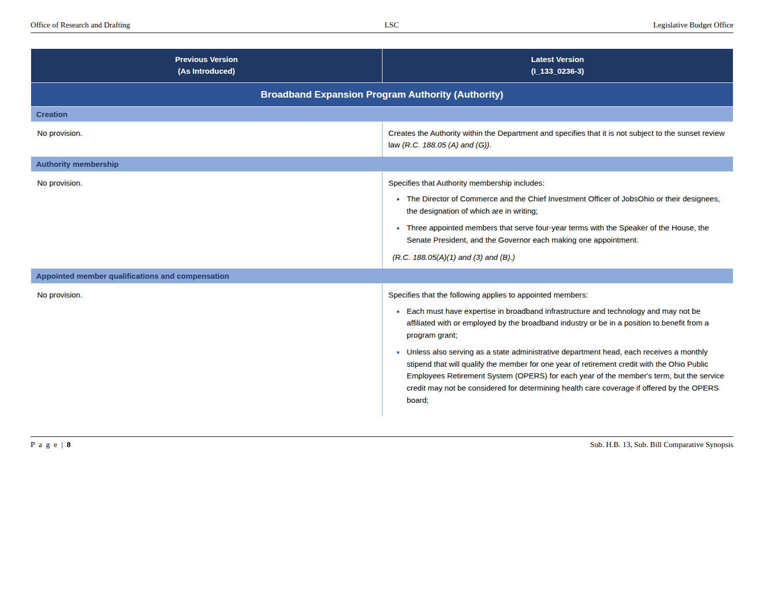Office of Research and Drafting
LSC
Legislative Budget Office
| Previous Version (As Introduced) | Latest Version (I_133_0236-3) |
| --- | --- |
| Broadband Expansion Program Authority (Authority) |
| Creation |
| No provision. | Creates the Authority within the Department and specifies that it is not subject to the sunset review law (R.C. 188.05 (A) and (G)) . |
| Authority membership |
| No provision. | Specifies that Authority membership includes: The Director of Commerce and the Chief Investment Officer of JobsOhio or their designees, the designation of which are in writing; Three appointed members that serve four-year terms with the Speaker of the House, the Senate President, and the Governor each making one appointment. (R.C. 188.05(A)(1) and (3) and (B).) |
| Appointed member qualifications and compensation |
| No provision. | Specifies that the following applies to appointed members: Each must have expertise in broadband infrastructure and technology and may not be affiliated with or employed by the broadband industry or be in a position to benefit from a program grant; Unless also serving as a state administrative department head, each receives a monthly stipend that will qualify the member for one year of retirement credit with the Ohio Public Employees Retirement System (OPERS) for each year of the member's term, but the service credit may not be considered for determining health care coverage if offered by the OPERS board; |
P a g e | 8
Sub. H.B. 13, Sub. Bill Comparative Synopsis